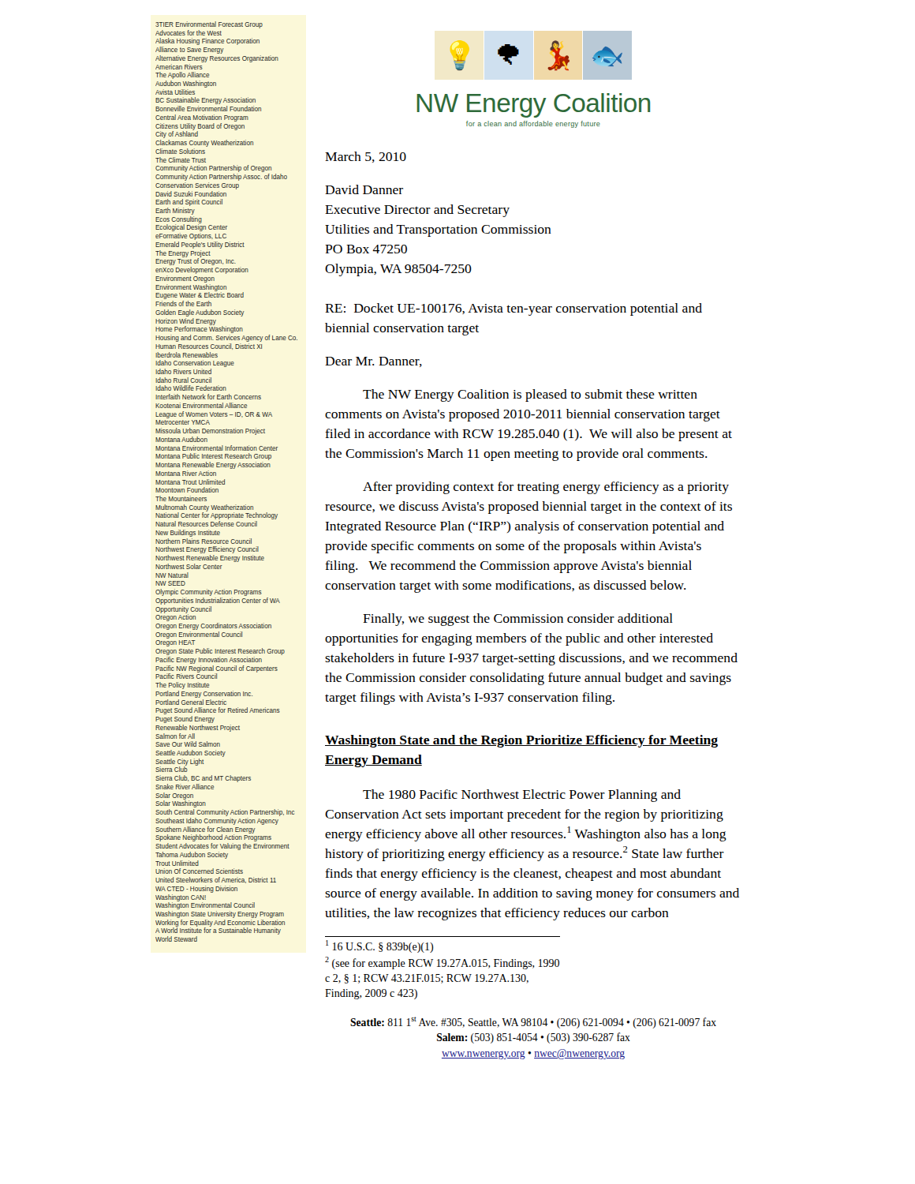3TIER Environmental Forecast Group
Advocates for the West
Alaska Housing Finance Corporation
Alliance to Save Energy
Alternative Energy Resources Organization
American Rivers
The Apollo Alliance
Audubon Washington
Avista Utilities
BC Sustainable Energy Association
Bonneville Environmental Foundation
Central Area Motivation Program
Citizens Utility Board of Oregon
City of Ashland
Clackamas County Weatherization
Climate Solutions
The Climate Trust
Community Action Partnership of Oregon
Community Action Partnership Assoc. of Idaho
Conservation Services Group
David Suzuki Foundation
Earth and Spirit Council
Earth Ministry
Ecos Consulting
Ecological Design Center
eFormative Options, LLC
Emerald People's Utility District
The Energy Project
Energy Trust of Oregon, Inc.
enXco Development Corporation
Environment Oregon
Environment Washington
Eugene Water & Electric Board
Friends of the Earth
Golden Eagle Audubon Society
Horizon Wind Energy
Home Performace Washington
Housing and Comm. Services Agency of Lane Co.
Human Resources Council, District XI
Iberdrola Renewables
Idaho Conservation League
Idaho Rivers United
Idaho Rural Council
Idaho Wildlife Federation
Interfaith Network for Earth Concerns
Kootenai Environmental Alliance
League of Women Voters – ID, OR & WA
Metrocenter YMCA
Missoula Urban Demonstration Project
Montana Audubon
Montana Environmental Information Center
Montana Public Interest Research Group
Montana Renewable Energy Association
Montana River Action
Montana Trout Unlimited
Moontown Foundation
The Mountaineers
Multnomah County Weatherization
National Center for Appropriate Technology
Natural Resources Defense Council
New Buildings Institute
Northern Plains Resource Council
Northwest Energy Efficiency Council
Northwest Renewable Energy Institute
Northwest Solar Center
NW Natural
NW SEED
Olympic Community Action Programs
Opportunities Industrialization Center of WA
Opportunity Council
Oregon Action
Oregon Energy Coordinators Association
Oregon Environmental Council
Oregon HEAT
Oregon State Public Interest Research Group
Pacific Energy Innovation Association
Pacific NW Regional Council of Carpenters
Pacific Rivers Council
The Policy Institute
Portland Energy Conservation Inc.
Portland General Electric
Puget Sound Alliance for Retired Americans
Puget Sound Energy
Renewable Northwest Project
Salmon for All
Save Our Wild Salmon
Seattle Audubon Society
Seattle City Light
Sierra Club
Sierra Club, BC and MT Chapters
Snake River Alliance
Solar Oregon
Solar Washington
South Central Community Action Partnership, Inc
Southeast Idaho Community Action Agency
Southern Alliance for Clean Energy
Spokane Neighborhood Action Programs
Student Advocates for Valuing the Environment
Tahoma Audubon Society
Trout Unlimited
Union Of Concerned Scientists
United Steelworkers of America, District 11
WA CTED - Housing Division
Washington CAN!
Washington Environmental Council
Washington State University Energy Program
Working for Equality And Economic Liberation
A World Institute for a Sustainable Humanity
World Steward
| 💡 | 🌪 | 💃 | 🐟 |
NW Energy Coalition
for a clean and affordable energy future
March 5, 2010
David Danner
Executive Director and Secretary
Utilities and Transportation Commission
PO Box 47250
Olympia, WA 98504-7250
RE: Docket UE-100176, Avista ten-year conservation potential and biennial conservation target
Dear Mr. Danner,
The NW Energy Coalition is pleased to submit these written comments on Avista's proposed 2010-2011 biennial conservation target filed in accordance with RCW 19.285.040 (1). We will also be present at the Commission's March 11 open meeting to provide oral comments.
After providing context for treating energy efficiency as a priority resource, we discuss Avista's proposed biennial target in the context of its Integrated Resource Plan (“IRP”) analysis of conservation potential and provide specific comments on some of the proposals within Avista's filing. We recommend the Commission approve Avista's biennial conservation target with some modifications, as discussed below.
Finally, we suggest the Commission consider additional opportunities for engaging members of the public and other interested stakeholders in future I-937 target-setting discussions, and we recommend the Commission consider consolidating future annual budget and savings target filings with Avista’s I-937 conservation filing.
Washington State and the Region Prioritize Efficiency for Meeting Energy Demand
The 1980 Pacific Northwest Electric Power Planning and Conservation Act sets important precedent for the region by prioritizing energy efficiency above all other resources.1 Washington also has a long history of prioritizing energy efficiency as a resource.2 State law further finds that energy efficiency is the cleanest, cheapest and most abundant source of energy available. In addition to saving money for consumers and utilities, the law recognizes that efficiency reduces our carbon
1 16 U.S.C. § 839b(e)(1)
2 (see for example RCW 19.27A.015, Findings, 1990 c 2, § 1; RCW 43.21F.015; RCW 19.27A.130, Finding, 2009 c 423)
Seattle: 811 1st Ave. #305, Seattle, WA 98104 • (206) 621-0094 • (206) 621-0097 fax
Salem: (503) 851-4054 • (503) 390-6287 fax
www.nwenergy.org • nwec@nwenergy.org